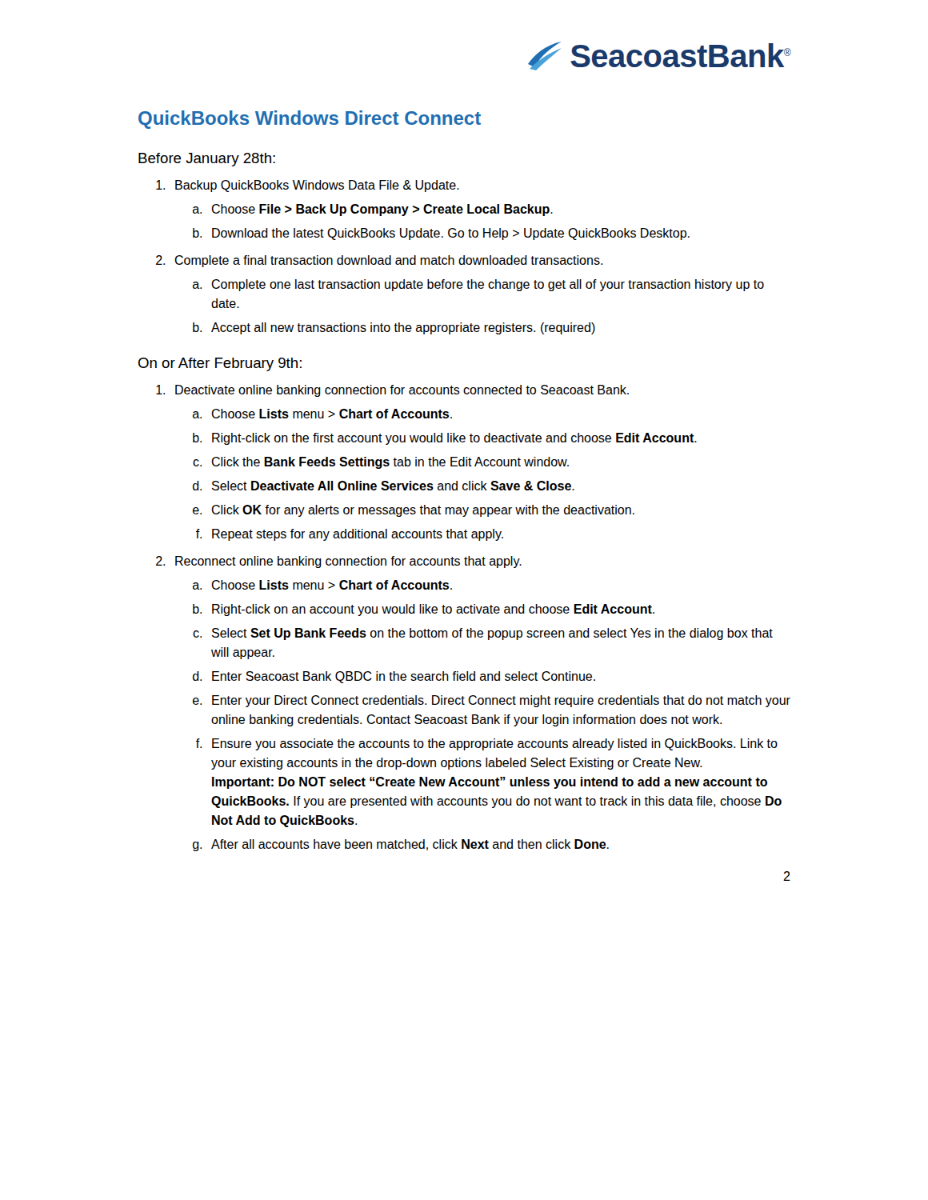SeacoastBank®
QuickBooks Windows Direct Connect
Before January 28th:
Backup QuickBooks Windows Data File & Update.
Choose File > Back Up Company > Create Local Backup.
Download the latest QuickBooks Update. Go to Help > Update QuickBooks Desktop.
Complete a final transaction download and match downloaded transactions.
Complete one last transaction update before the change to get all of your transaction history up to date.
Accept all new transactions into the appropriate registers. (required)
On or After February 9th:
Deactivate online banking connection for accounts connected to Seacoast Bank.
Choose Lists menu > Chart of Accounts.
Right-click on the first account you would like to deactivate and choose Edit Account.
Click the Bank Feeds Settings tab in the Edit Account window.
Select Deactivate All Online Services and click Save & Close.
Click OK for any alerts or messages that may appear with the deactivation.
Repeat steps for any additional accounts that apply.
Reconnect online banking connection for accounts that apply.
Choose Lists menu > Chart of Accounts.
Right-click on an account you would like to activate and choose Edit Account.
Select Set Up Bank Feeds on the bottom of the popup screen and select Yes in the dialog box that will appear.
Enter Seacoast Bank QBDC in the search field and select Continue.
Enter your Direct Connect credentials. Direct Connect might require credentials that do not match your online banking credentials. Contact Seacoast Bank if your login information does not work.
Ensure you associate the accounts to the appropriate accounts already listed in QuickBooks. Link to your existing accounts in the drop-down options labeled Select Existing or Create New.
Important: Do NOT select “Create New Account” unless you intend to add a new account to QuickBooks. If you are presented with accounts you do not want to track in this data file, choose Do Not Add to QuickBooks.
After all accounts have been matched, click Next and then click Done.
2